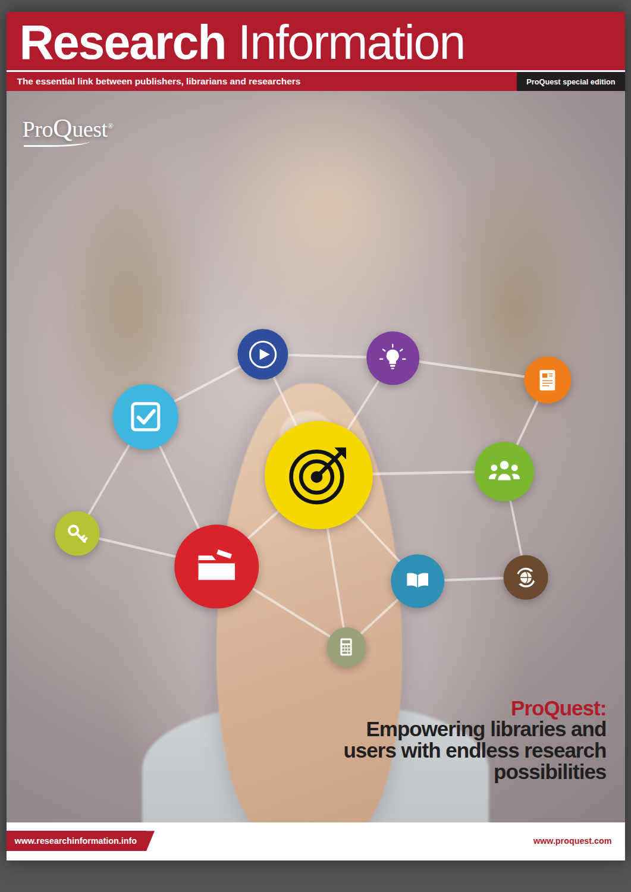Research Information
The essential link between publishers, librarians and researchers
ProQuest special edition
ProQuest®
ProQuest: Empowering libraries and users with endless research possibilities
www.researchinformation.info
www.proquest.com